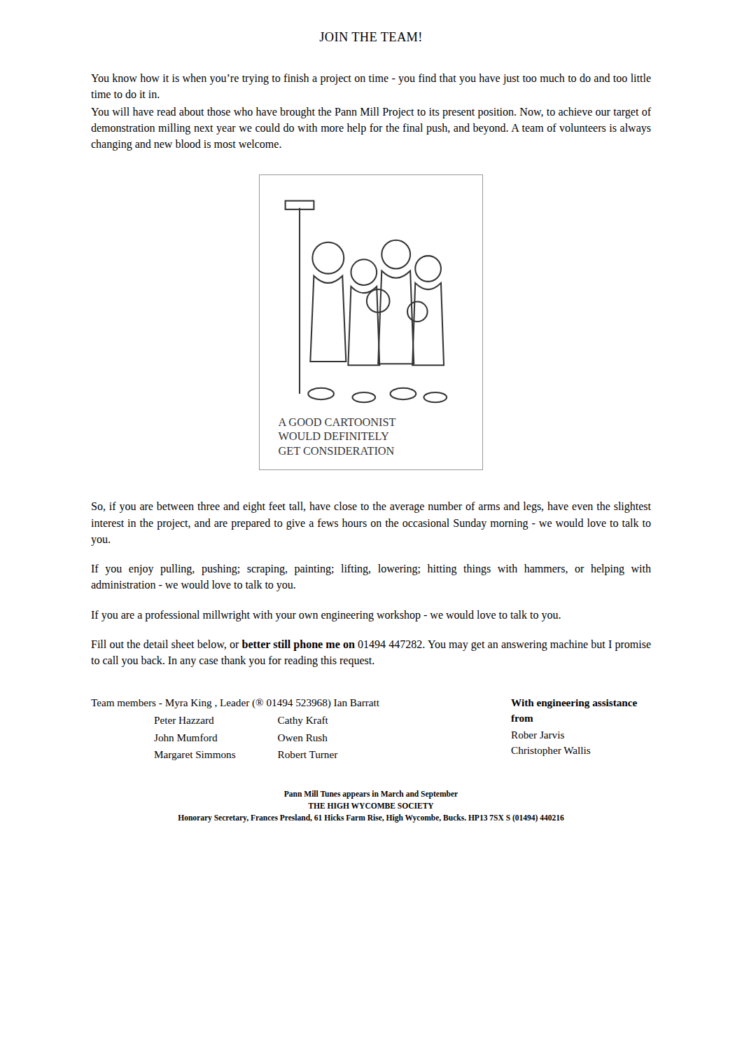JOIN THE TEAM!
You know how it is when you’re trying to finish a project on time - you find that you have just too much to do and too little time to do it in.
You will have read about those who have brought the Pann Mill Project to its present position. Now, to achieve our target of demonstration milling next year we could do with more help for the final push, and beyond. A team of volunteers is always changing and new blood is most welcome.
So, if you are between three and eight feet tall, have close to the average number of arms and legs, have even the slightest interest in the project, and are prepared to give a fews hours on the occasional Sunday morning - we would love to talk to you.
If you enjoy pulling, pushing; scraping, painting; lifting, lowering; hitting things with hammers, or helping with administration - we would love to talk to you.
If you are a professional millwright with your own engineering workshop - we would love to talk to you.
Fill out the detail sheet below, or better still phone me on 01494 447282. You may get an answering machine but I promise to call you back. In any case thank you for reading this request.
Team members - Myra King , Leader (® 01494 523968) Ian Barratt
Peter Hazzard
John Mumford
Margaret Simmons
Cathy Kraft
Owen Rush
Robert Turner
With engineering assistance from
Rober Jarvis
Christopher Wallis
Pann Mill Tunes appears in March and September
THE HIGH WYCOMBE SOCIETY
Honorary Secretary, Frances Presland, 61 Hicks Farm Rise, High Wycombe, Bucks. HP13 7SX S (01494) 440216